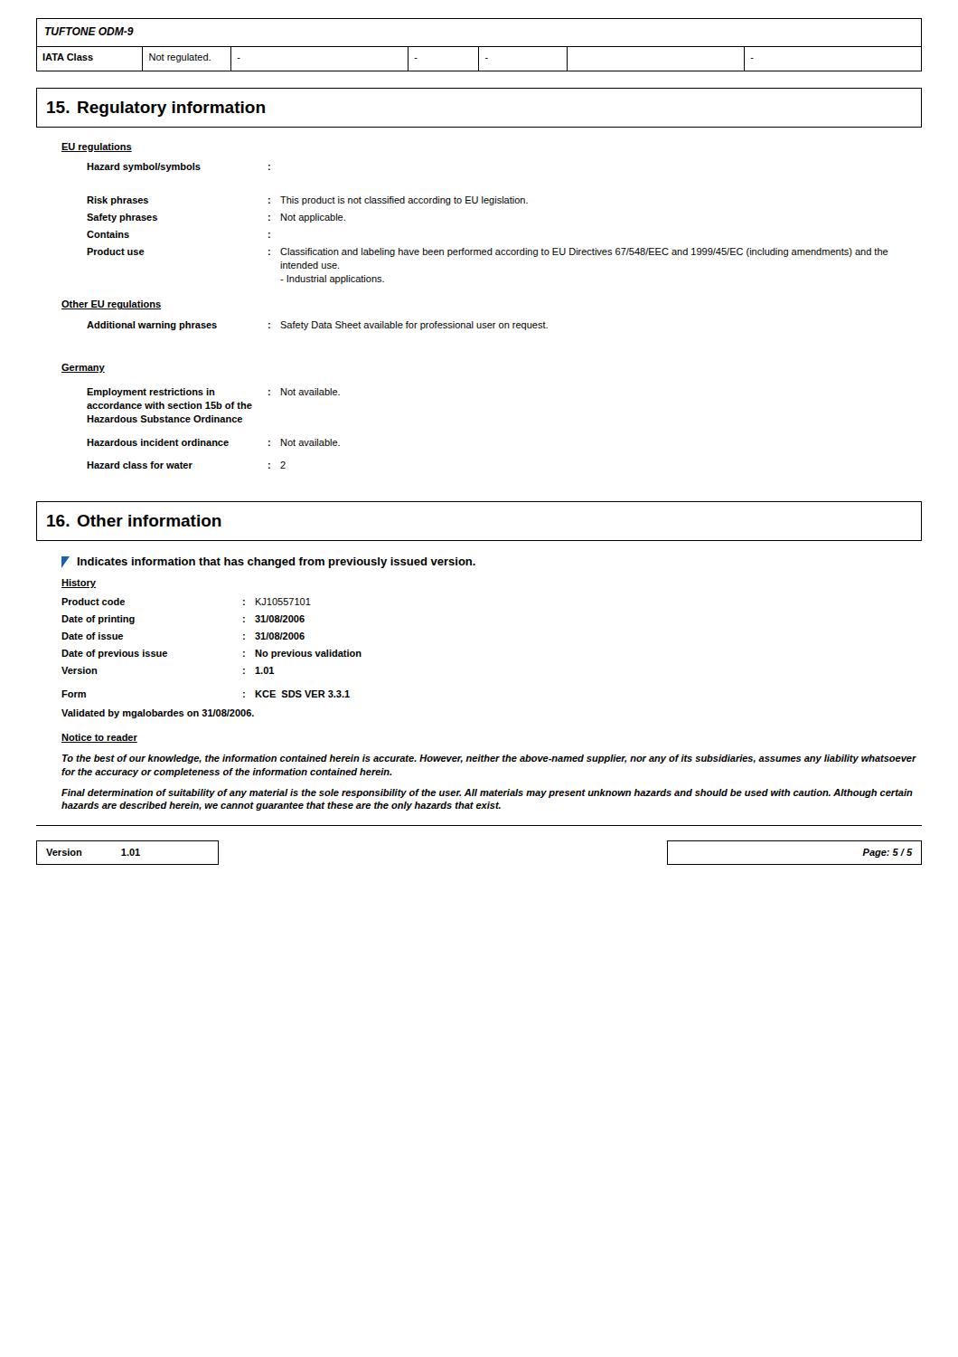| TUFTONE ODM-9 |
| IATA Class | Not regulated. | - | - | - | | - |
15. Regulatory information
EU regulations
| Hazard symbol/symbols | : | |
| Risk phrases | : | This product is not classified according to EU legislation. |
| Safety phrases | : | Not applicable. |
| Contains | : | |
| Product use | : | Classification and labeling have been performed according to EU Directives 67/548/EEC and 1999/45/EC (including amendments) and the intended use. - Industrial applications. |
Other EU regulations
| Additional warning phrases | : | Safety Data Sheet available for professional user on request. |
Germany
| Employment restrictions in accordance with section 15b of the Hazardous Substance Ordinance | : | Not available. |
| Hazardous incident ordinance | : | Not available. |
| Hazard class for water | : | 2 |
16. Other information
Indicates information that has changed from previously issued version.
History
| Product code | : | KJ10557101 |
| Date of printing | : | 31/08/2006 |
| Date of issue | : | 31/08/2006 |
| Date of previous issue | : | No previous validation |
| Version | : | 1.01 |
| Form | : | KCE SDS VER 3.3.1 |
Validated by mgalobardes on 31/08/2006.
Notice to reader
To the best of our knowledge, the information contained herein is accurate. However, neither the above-named supplier, nor any of its subsidiaries, assumes any liability whatsoever for the accuracy or completeness of the information contained herein.
Final determination of suitability of any material is the sole responsibility of the user. All materials may present unknown hazards and should be used with caution. Although certain hazards are described herein, we cannot guarantee that these are the only hazards that exist.
Version 1.01
Page: 5 / 5